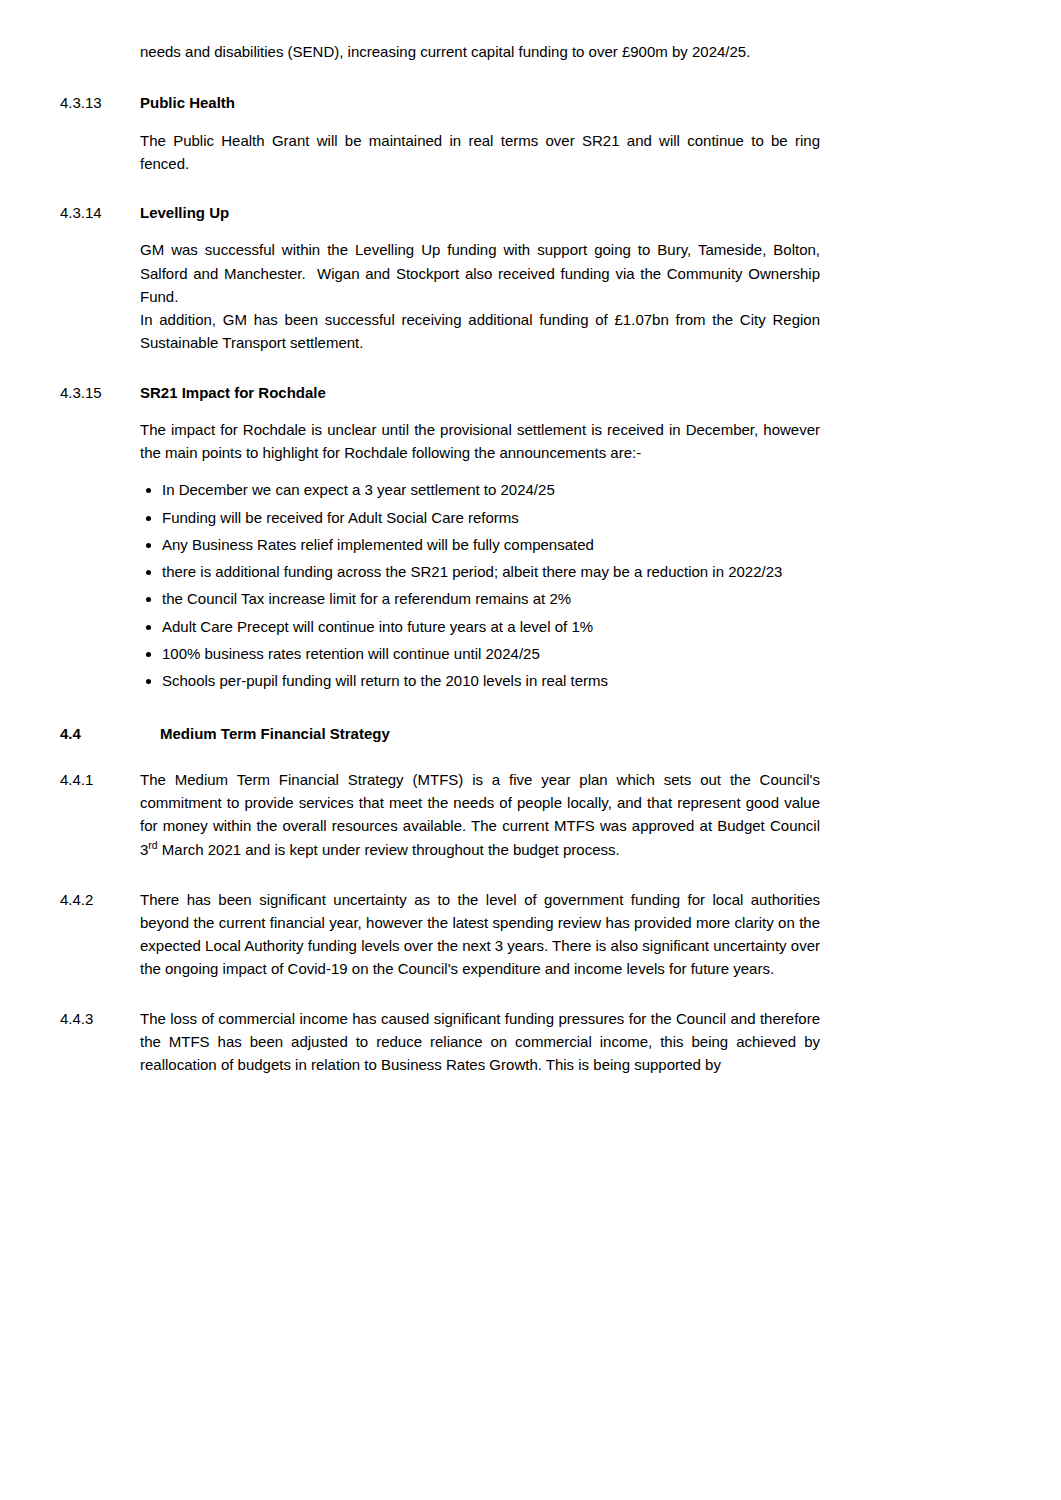needs and disabilities (SEND), increasing current capital funding to over £900m by 2024/25.
4.3.13
Public Health
The Public Health Grant will be maintained in real terms over SR21 and will continue to be ring fenced.
4.3.14
Levelling Up
GM was successful within the Levelling Up funding with support going to Bury, Tameside, Bolton, Salford and Manchester. Wigan and Stockport also received funding via the Community Ownership Fund.
In addition, GM has been successful receiving additional funding of £1.07bn from the City Region Sustainable Transport settlement.
4.3.15
SR21 Impact for Rochdale
The impact for Rochdale is unclear until the provisional settlement is received in December, however the main points to highlight for Rochdale following the announcements are:-
In December we can expect a 3 year settlement to 2024/25
Funding will be received for Adult Social Care reforms
Any Business Rates relief implemented will be fully compensated
there is additional funding across the SR21 period; albeit there may be a reduction in 2022/23
the Council Tax increase limit for a referendum remains at 2%
Adult Care Precept will continue into future years at a level of 1%
100% business rates retention will continue until 2024/25
Schools per-pupil funding will return to the 2010 levels in real terms
4.4
Medium Term Financial Strategy
4.4.1
The Medium Term Financial Strategy (MTFS) is a five year plan which sets out the Council's commitment to provide services that meet the needs of people locally, and that represent good value for money within the overall resources available. The current MTFS was approved at Budget Council 3rd March 2021 and is kept under review throughout the budget process.
4.4.2
There has been significant uncertainty as to the level of government funding for local authorities beyond the current financial year, however the latest spending review has provided more clarity on the expected Local Authority funding levels over the next 3 years. There is also significant uncertainty over the ongoing impact of Covid-19 on the Council's expenditure and income levels for future years.
4.4.3
The loss of commercial income has caused significant funding pressures for the Council and therefore the MTFS has been adjusted to reduce reliance on commercial income, this being achieved by reallocation of budgets in relation to Business Rates Growth. This is being supported by